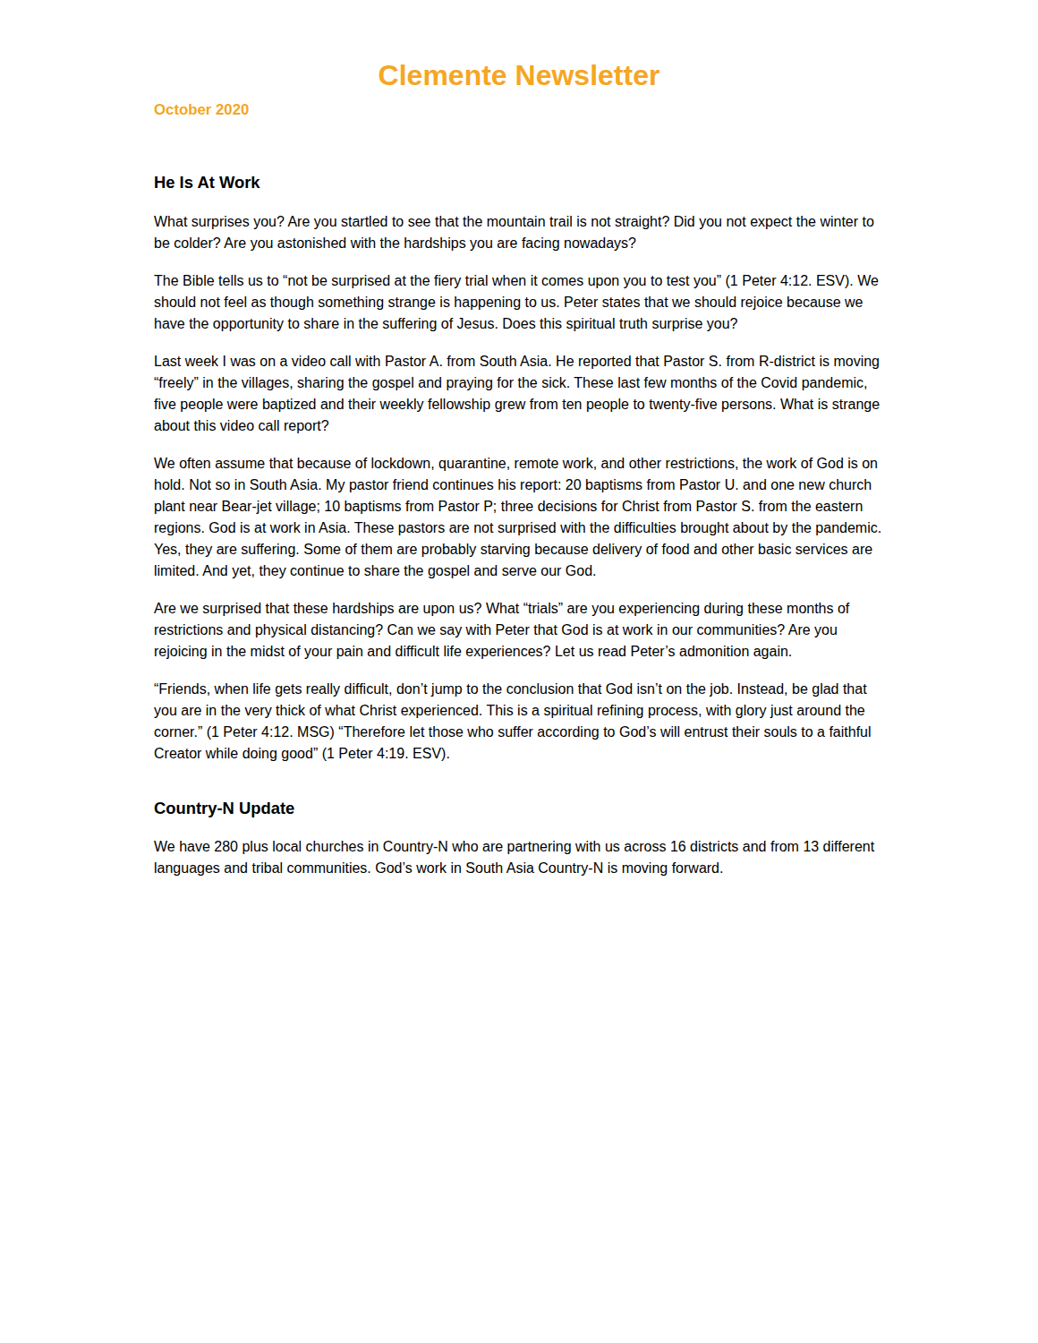Clemente Newsletter
October 2020
He Is At Work
What surprises you? Are you startled to see that the mountain trail is not straight? Did you not expect the winter to be colder? Are you astonished with the hardships you are facing nowadays?
The Bible tells us to “not be surprised at the fiery trial when it comes upon you to test you” (1 Peter 4:12. ESV). We should not feel as though something strange is happening to us. Peter states that we should rejoice because we have the opportunity to share in the suffering of Jesus. Does this spiritual truth surprise you?
Last week I was on a video call with Pastor A. from South Asia. He reported that Pastor S. from R-district is moving “freely” in the villages, sharing the gospel and praying for the sick. These last few months of the Covid pandemic, five people were baptized and their weekly fellowship grew from ten people to twenty-five persons. What is strange about this video call report?
We often assume that because of lockdown, quarantine, remote work, and other restrictions, the work of God is on hold. Not so in South Asia. My pastor friend continues his report: 20 baptisms from Pastor U. and one new church plant near Bear-jet village; 10 baptisms from Pastor P; three decisions for Christ from Pastor S. from the eastern regions. God is at work in Asia. These pastors are not surprised with the difficulties brought about by the pandemic. Yes, they are suffering. Some of them are probably starving because delivery of food and other basic services are limited. And yet, they continue to share the gospel and serve our God.
Are we surprised that these hardships are upon us? What “trials” are you experiencing during these months of restrictions and physical distancing? Can we say with Peter that God is at work in our communities? Are you rejoicing in the midst of your pain and difficult life experiences? Let us read Peter’s admonition again.
“Friends, when life gets really difficult, don’t jump to the conclusion that God isn’t on the job. Instead, be glad that you are in the very thick of what Christ experienced. This is a spiritual refining process, with glory just around the corner.” (1 Peter 4:12. MSG) “Therefore let those who suffer according to God’s will entrust their souls to a faithful Creator while doing good” (1 Peter 4:19. ESV).
Country-N Update
We have 280 plus local churches in Country-N who are partnering with us across 16 districts and from 13 different languages and tribal communities. God’s work in South Asia Country-N is moving forward.